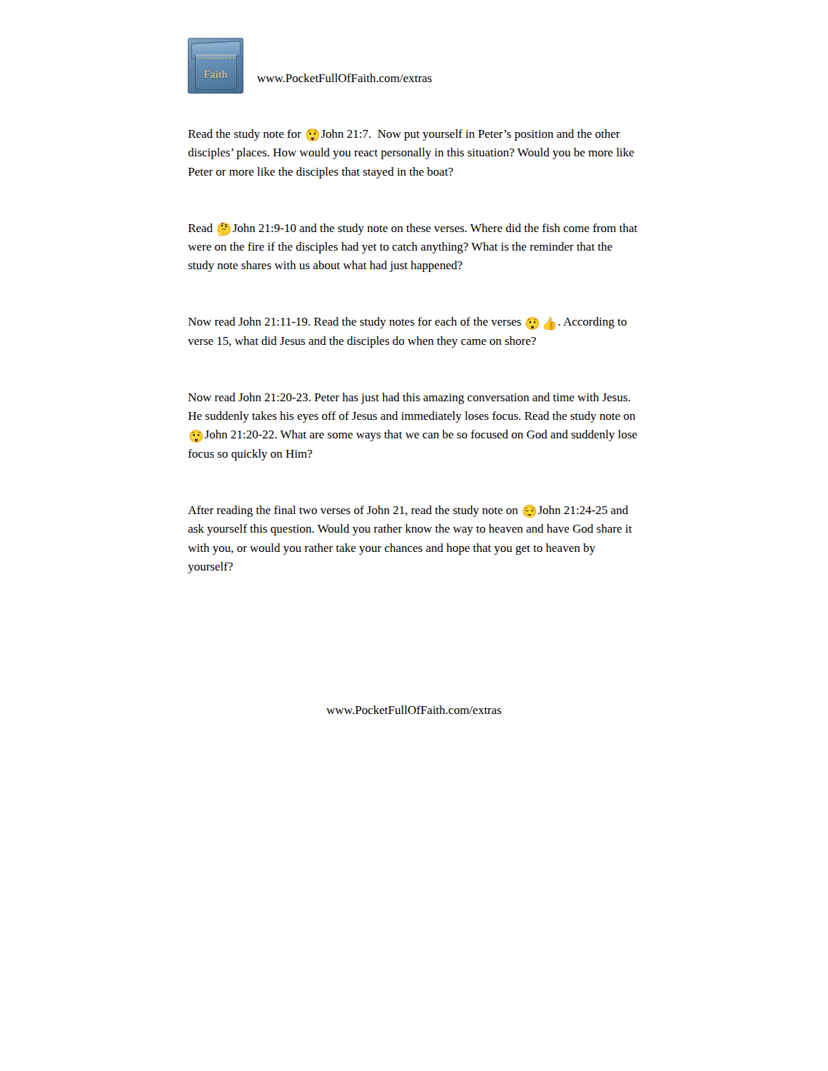Faith
www.PocketFullOfFaith.com/extras
Read the study note for 😲John 21:7. Now put yourself in Peter’s position and the other disciples’ places. How would you react personally in this situation? Would you be more like Peter or more like the disciples that stayed in the boat?
Read 🤔John 21:9-10 and the study note on these verses. Where did the fish come from that were on the fire if the disciples had yet to catch anything? What is the reminder that the study note shares with us about what had just happened?
Now read John 21:11-19. Read the study notes for each of the verses 😲👍. According to verse 15, what did Jesus and the disciples do when they came on shore?
Now read John 21:20-23. Peter has just had this amazing conversation and time with Jesus. He suddenly takes his eyes off of Jesus and immediately loses focus. Read the study note on 😲John 21:20-22. What are some ways that we can be so focused on God and suddenly lose focus so quickly on Him?
After reading the final two verses of John 21, read the study note on 😌John 21:24-25 and ask yourself this question. Would you rather know the way to heaven and have God share it with you, or would you rather take your chances and hope that you get to heaven by yourself?
www.PocketFullOfFaith.com/extras